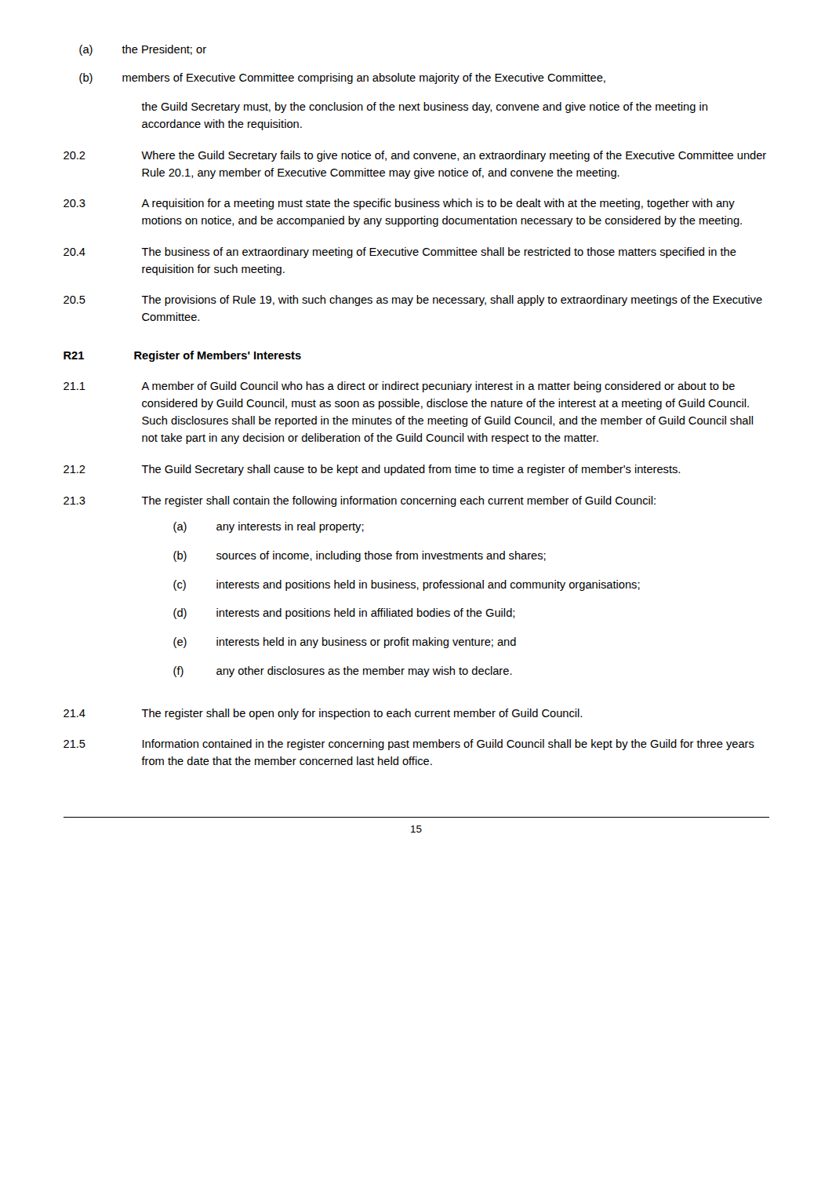(a)
the President; or
(b)
members of Executive Committee comprising an absolute majority of the Executive Committee,
the Guild Secretary must, by the conclusion of the next business day, convene and give notice of the meeting in accordance with the requisition.
20.2
Where the Guild Secretary fails to give notice of, and convene, an extraordinary meeting of the Executive Committee under Rule 20.1, any member of Executive Committee may give notice of, and convene the meeting.
20.3
A requisition for a meeting must state the specific business which is to be dealt with at the meeting, together with any motions on notice, and be accompanied by any supporting documentation necessary to be considered by the meeting.
20.4
The business of an extraordinary meeting of Executive Committee shall be restricted to those matters specified in the requisition for such meeting.
20.5
The provisions of Rule 19, with such changes as may be necessary, shall apply to extraordinary meetings of the Executive Committee.
R21
Register of Members' Interests
21.1
A member of Guild Council who has a direct or indirect pecuniary interest in a matter being considered or about to be considered by Guild Council, must as soon as possible, disclose the nature of the interest at a meeting of Guild Council. Such disclosures shall be reported in the minutes of the meeting of Guild Council, and the member of Guild Council shall not take part in any decision or deliberation of the Guild Council with respect to the matter.
21.2
The Guild Secretary shall cause to be kept and updated from time to time a register of member's interests.
21.3
The register shall contain the following information concerning each current member of Guild Council:
(a)
any interests in real property;
(b)
sources of income, including those from investments and shares;
(c)
interests and positions held in business, professional and community organisations;
(d)
interests and positions held in affiliated bodies of the Guild;
(e)
interests held in any business or profit making venture; and
(f)
any other disclosures as the member may wish to declare.
21.4
The register shall be open only for inspection to each current member of Guild Council.
21.5
Information contained in the register concerning past members of Guild Council shall be kept by the Guild for three years from the date that the member concerned last held office.
15